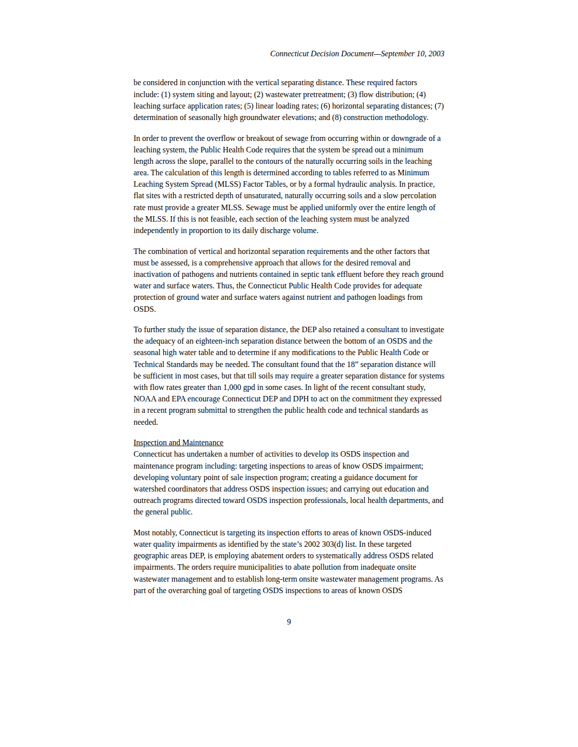Connecticut Decision Document—September 10, 2003
be considered in conjunction with the vertical separating distance. These required factors include: (1) system siting and layout; (2) wastewater pretreatment; (3) flow distribution; (4) leaching surface application rates; (5) linear loading rates; (6) horizontal separating distances; (7) determination of seasonally high groundwater elevations; and (8) construction methodology.
In order to prevent the overflow or breakout of sewage from occurring within or downgrade of a leaching system, the Public Health Code requires that the system be spread out a minimum length across the slope, parallel to the contours of the naturally occurring soils in the leaching area. The calculation of this length is determined according to tables referred to as Minimum Leaching System Spread (MLSS) Factor Tables, or by a formal hydraulic analysis. In practice, flat sites with a restricted depth of unsaturated, naturally occurring soils and a slow percolation rate must provide a greater MLSS. Sewage must be applied uniformly over the entire length of the MLSS. If this is not feasible, each section of the leaching system must be analyzed independently in proportion to its daily discharge volume.
The combination of vertical and horizontal separation requirements and the other factors that must be assessed, is a comprehensive approach that allows for the desired removal and inactivation of pathogens and nutrients contained in septic tank effluent before they reach ground water and surface waters. Thus, the Connecticut Public Health Code provides for adequate protection of ground water and surface waters against nutrient and pathogen loadings from OSDS.
To further study the issue of separation distance, the DEP also retained a consultant to investigate the adequacy of an eighteen-inch separation distance between the bottom of an OSDS and the seasonal high water table and to determine if any modifications to the Public Health Code or Technical Standards may be needed. The consultant found that the 18” separation distance will be sufficient in most cases, but that till soils may require a greater separation distance for systems with flow rates greater than 1,000 gpd in some cases. In light of the recent consultant study, NOAA and EPA encourage Connecticut DEP and DPH to act on the commitment they expressed in a recent program submittal to strengthen the public health code and technical standards as needed.
Inspection and Maintenance
Connecticut has undertaken a number of activities to develop its OSDS inspection and maintenance program including: targeting inspections to areas of know OSDS impairment; developing voluntary point of sale inspection program; creating a guidance document for watershed coordinators that address OSDS inspection issues; and carrying out education and outreach programs directed toward OSDS inspection professionals, local health departments, and the general public.
Most notably, Connecticut is targeting its inspection efforts to areas of known OSDS-induced water quality impairments as identified by the state’s 2002 303(d) list. In these targeted geographic areas DEP, is employing abatement orders to systematically address OSDS related impairments. The orders require municipalities to abate pollution from inadequate onsite wastewater management and to establish long-term onsite wastewater management programs. As part of the overarching goal of targeting OSDS inspections to areas of known OSDS
9